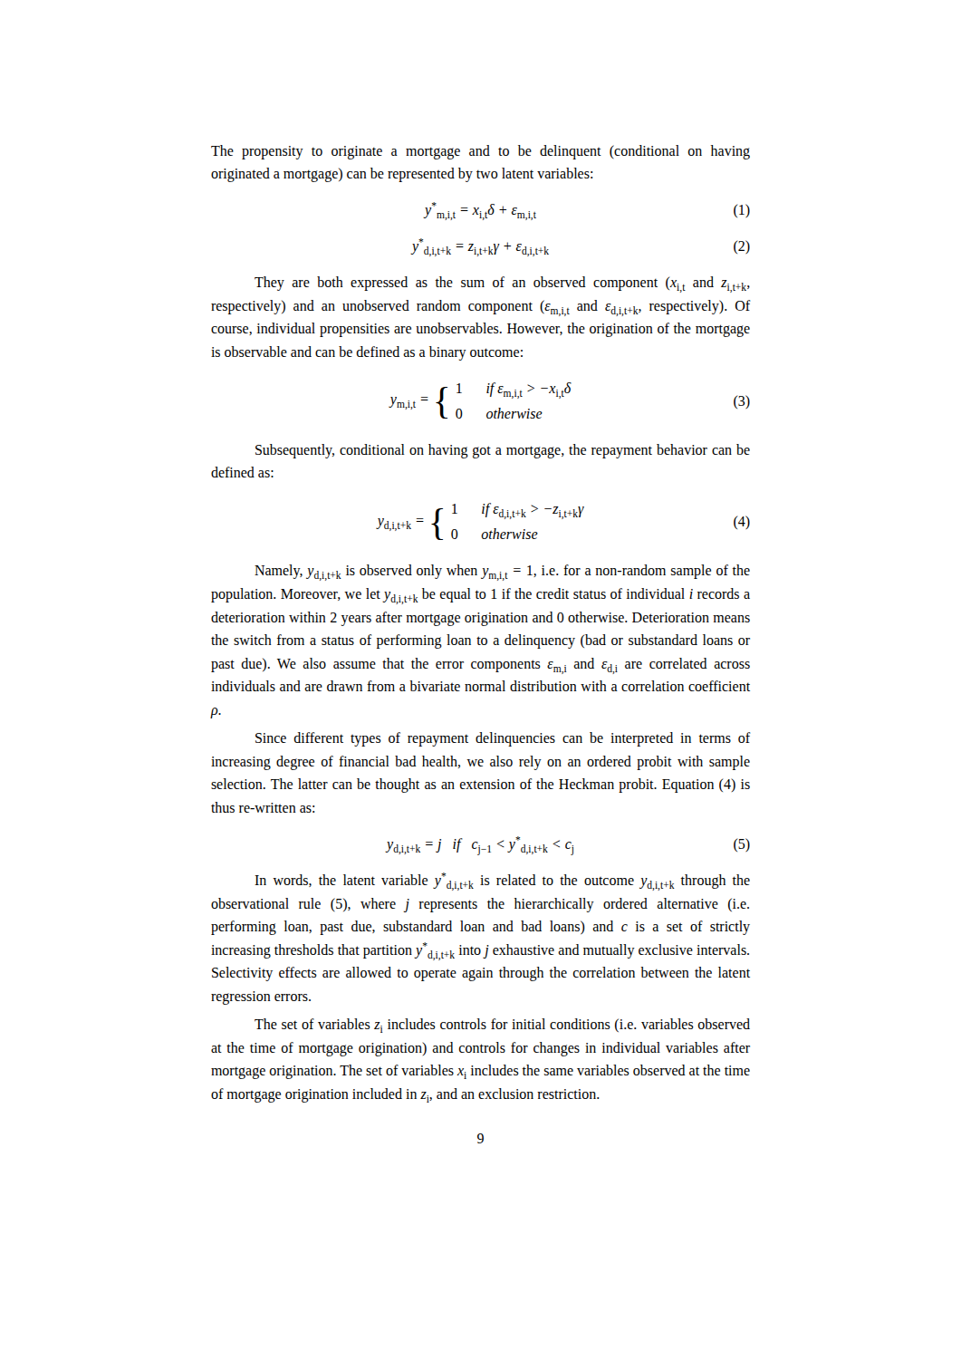The propensity to originate a mortgage and to be delinquent (conditional on having originated a mortgage) can be represented by two latent variables:
y*m,i,t = xi,tδ + εm,i,t
(1)
y*d,i,t+k = zi,t+kγ + εd,i,t+k
(2)
They are both expressed as the sum of an observed component (xi,t and zi,t+k, respectively) and an unobserved random component (εm,i,t and εd,i,t+k, respectively). Of course, individual propensities are unobservables. However, the origination of the mortgage is observable and can be defined as a binary outcome:
ym,i,t = {1 if εm,i,t > −xi,tδ 0 otherwise
(3)
Subsequently, conditional on having got a mortgage, the repayment behavior can be defined as:
yd,i,t+k = {1 if εd,i,t+k > −zi,t+kγ 0 otherwise
(4)
Namely, yd,i,t+k is observed only when ym,i,t = 1, i.e. for a non-random sample of the population. Moreover, we let yd,i,t+k be equal to 1 if the credit status of individual i records a deterioration within 2 years after mortgage origination and 0 otherwise. Deterioration means the switch from a status of performing loan to a delinquency (bad or substandard loans or past due). We also assume that the error components εm,i and εd,i are correlated across individuals and are drawn from a bivariate normal distribution with a correlation coefficient ρ.
Since different types of repayment delinquencies can be interpreted in terms of increasing degree of financial bad health, we also rely on an ordered probit with sample selection. The latter can be thought as an extension of the Heckman probit. Equation (4) is thus re-written as:
yd,i,t+k = j if cj−1 < y*d,i,t+k < cj
(5)
In words, the latent variable y*d,i,t+k is related to the outcome yd,i,t+k through the observational rule (5), where j represents the hierarchically ordered alternative (i.e. performing loan, past due, substandard loan and bad loans) and c is a set of strictly increasing thresholds that partition y*d,i,t+k into j exhaustive and mutually exclusive intervals. Selectivity effects are allowed to operate again through the correlation between the latent regression errors.
The set of variables zi includes controls for initial conditions (i.e. variables observed at the time of mortgage origination) and controls for changes in individual variables after mortgage origination. The set of variables xi includes the same variables observed at the time of mortgage origination included in zi, and an exclusion restriction.
9